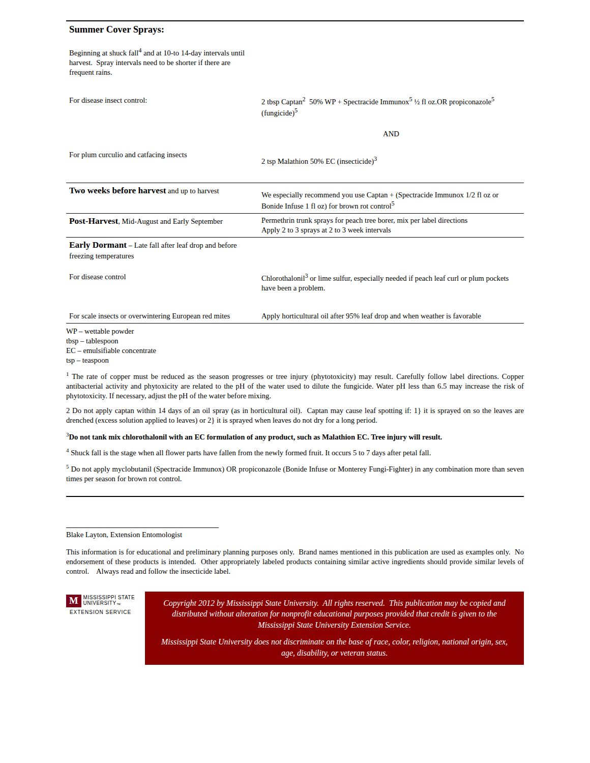| Summer Cover Sprays: | |
| Beginning at shuck fall 4 and at 10-to 14-day intervals until harvest. Spray intervals need to be shorter if there are frequent rains. | |
| For disease insect control: | 2 tbsp Captan 2 50% WP + Spectracide Immunox 5 ½ fl oz.OR propiconazole 5 (fungicide) 5 |
| | AND |
| For plum curculio and catfacing insects | 2 tsp Malathion 50% EC (insecticide) 3 |
| Two weeks before harvest and up to harvest | We especially recommend you use Captan + (Spectracide Immunox 1/2 fl oz or Bonide Infuse 1 fl oz) for brown rot control 5 |
| Post-Harvest , Mid-August and Early September | Permethrin trunk sprays for peach tree borer, mix per label directions Apply 2 to 3 sprays at 2 to 3 week intervals |
| Early Dormant – Late fall after leaf drop and before freezing temperatures | |
| For disease control | Chlorothalonil 3 or lime sulfur, especially needed if peach leaf curl or plum pockets have been a problem. |
| For scale insects or overwintering European red mites | Apply horticultural oil after 95% leaf drop and when weather is favorable |
WP – wettable powder
tbsp – tablespoon
EC – emulsifiable concentrate
tsp – teaspoon
1 The rate of copper must be reduced as the season progresses or tree injury (phytotoxicity) may result. Carefully follow label directions. Copper antibacterial activity and phytoxicity are related to the pH of the water used to dilute the fungicide. Water pH less than 6.5 may increase the risk of phytotoxicity. If necessary, adjust the pH of the water before mixing.
2 Do not apply captan within 14 days of an oil spray (as in horticultural oil). Captan may cause leaf spotting if: 1} it is sprayed on so the leaves are drenched (excess solution applied to leaves) or 2} it is sprayed when leaves do not dry for a long period.
3Do not tank mix chlorothalonil with an EC formulation of any product, such as Malathion EC. Tree injury will result.
4 Shuck fall is the stage when all flower parts have fallen from the newly formed fruit. It occurs 5 to 7 days after petal fall.
5 Do not apply myclobutanil (Spectracide Immunox) OR propiconazole (Bonide Infuse or Monterey Fungi-Fighter) in any combination more than seven times per season for brown rot control.
Blake Layton, Extension Entomologist
This information is for educational and preliminary planning purposes only. Brand names mentioned in this publication are used as examples only. No endorsement of these products is intended. Other appropriately labeled products containing similar active ingredients should provide similar levels of control. Always read and follow the insecticide label.
MMISSISSIPPI STATE
UNIVERSITY™
EXTENSION SERVICE
Copyright 2012 by Mississippi State University. All rights reserved. This publication may be copied and distributed without alteration for nonprofit educational purposes provided that credit is given to the Mississippi State University Extension Service.
Mississippi State University does not discriminate on the base of race, color, religion, national origin, sex, age, disability, or veteran status.